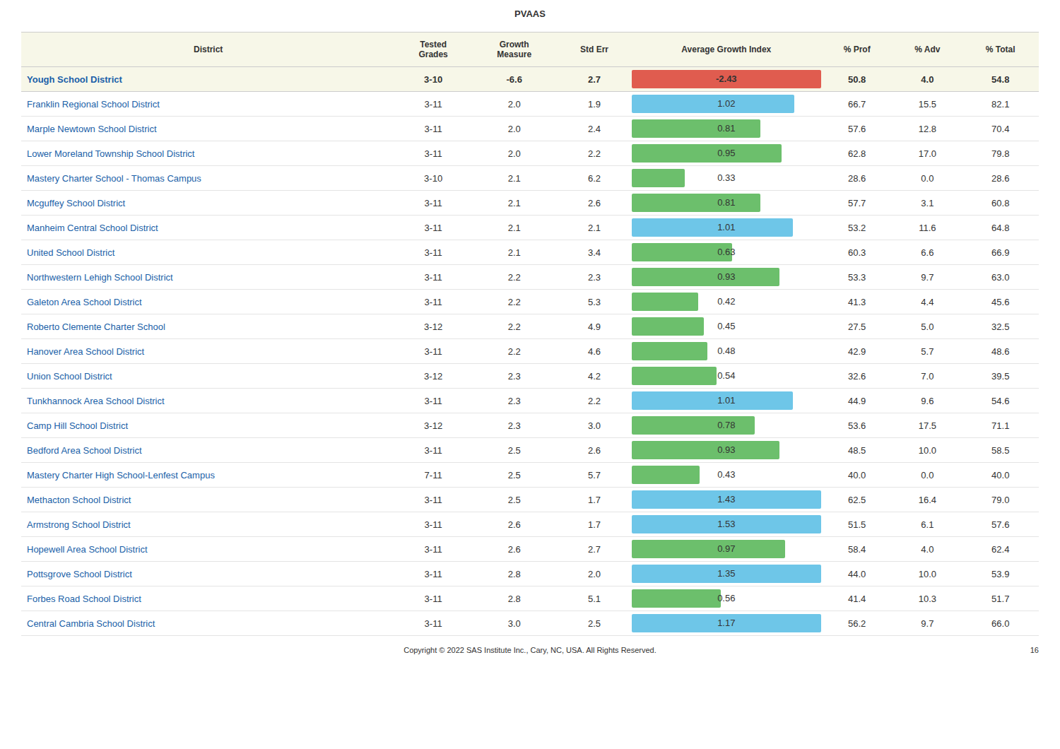PVAAS
| District | Tested Grades | Growth Measure | Std Err | Average Growth Index | % Prof | % Adv | % Total |
| --- | --- | --- | --- | --- | --- | --- | --- |
| Yough School District | 3-10 | -6.6 | 2.7 | -2.43 | 50.8 | 4.0 | 54.8 |
| Franklin Regional School District | 3-11 | 2.0 | 1.9 | 1.02 | 66.7 | 15.5 | 82.1 |
| Marple Newtown School District | 3-11 | 2.0 | 2.4 | 0.81 | 57.6 | 12.8 | 70.4 |
| Lower Moreland Township School District | 3-11 | 2.0 | 2.2 | 0.95 | 62.8 | 17.0 | 79.8 |
| Mastery Charter School - Thomas Campus | 3-10 | 2.1 | 6.2 | 0.33 | 28.6 | 0.0 | 28.6 |
| Mcguffey School District | 3-11 | 2.1 | 2.6 | 0.81 | 57.7 | 3.1 | 60.8 |
| Manheim Central School District | 3-11 | 2.1 | 2.1 | 1.01 | 53.2 | 11.6 | 64.8 |
| United School District | 3-11 | 2.1 | 3.4 | 0.63 | 60.3 | 6.6 | 66.9 |
| Northwestern Lehigh School District | 3-11 | 2.2 | 2.3 | 0.93 | 53.3 | 9.7 | 63.0 |
| Galeton Area School District | 3-11 | 2.2 | 5.3 | 0.42 | 41.3 | 4.4 | 45.6 |
| Roberto Clemente Charter School | 3-12 | 2.2 | 4.9 | 0.45 | 27.5 | 5.0 | 32.5 |
| Hanover Area School District | 3-11 | 2.2 | 4.6 | 0.48 | 42.9 | 5.7 | 48.6 |
| Union School District | 3-12 | 2.3 | 4.2 | 0.54 | 32.6 | 7.0 | 39.5 |
| Tunkhannock Area School District | 3-11 | 2.3 | 2.2 | 1.01 | 44.9 | 9.6 | 54.6 |
| Camp Hill School District | 3-12 | 2.3 | 3.0 | 0.78 | 53.6 | 17.5 | 71.1 |
| Bedford Area School District | 3-11 | 2.5 | 2.6 | 0.93 | 48.5 | 10.0 | 58.5 |
| Mastery Charter High School-Lenfest Campus | 7-11 | 2.5 | 5.7 | 0.43 | 40.0 | 0.0 | 40.0 |
| Methacton School District | 3-11 | 2.5 | 1.7 | 1.43 | 62.5 | 16.4 | 79.0 |
| Armstrong School District | 3-11 | 2.6 | 1.7 | 1.53 | 51.5 | 6.1 | 57.6 |
| Hopewell Area School District | 3-11 | 2.6 | 2.7 | 0.97 | 58.4 | 4.0 | 62.4 |
| Pottsgrove School District | 3-11 | 2.8 | 2.0 | 1.35 | 44.0 | 10.0 | 53.9 |
| Forbes Road School District | 3-11 | 2.8 | 5.1 | 0.56 | 41.4 | 10.3 | 51.7 |
| Central Cambria School District | 3-11 | 3.0 | 2.5 | 1.17 | 56.2 | 9.7 | 66.0 |
Copyright © 2022 SAS Institute Inc., Cary, NC, USA. All Rights Reserved. 16